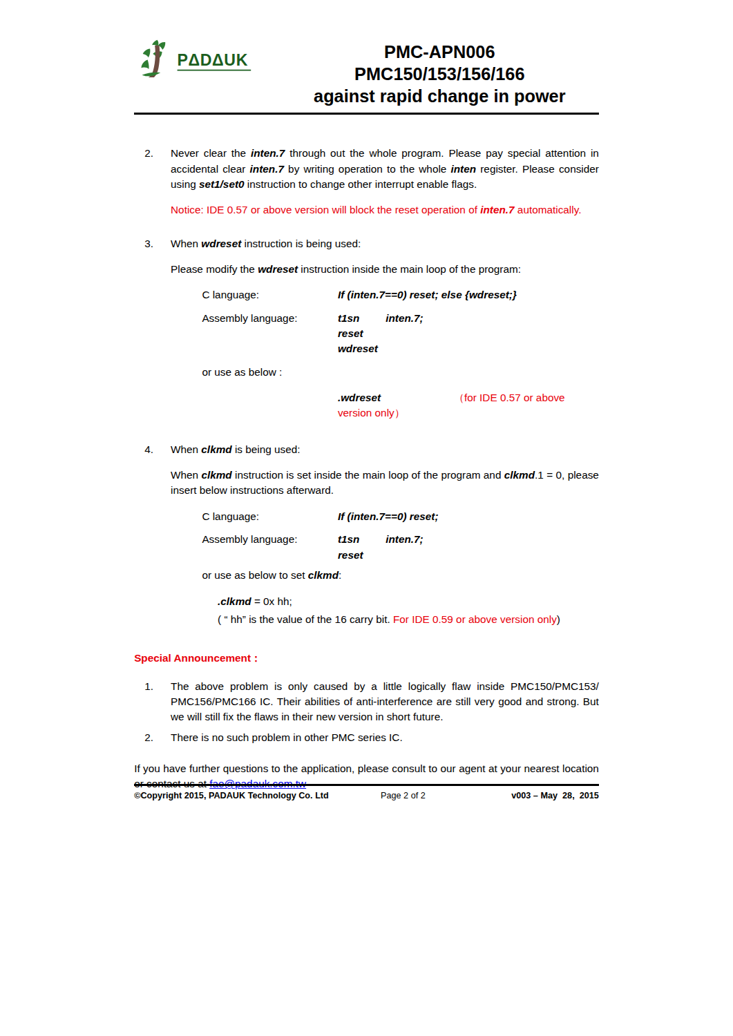PΔDΔUK
PMC-APN006
PMC150/153/156/166
against rapid change in power
2.
Never clear the inten.7 through out the whole program. Please pay special attention in accidental clear inten.7 by writing operation to the whole inten register. Please consider using set1/set0 instruction to change other interrupt enable flags.
Notice: IDE 0.57 or above version will block the reset operation of inten.7 automatically.
3.
When wdreset instruction is being used:
Please modify the wdreset instruction inside the main loop of the program:
C language:
If (inten.7==0) reset; else {wdreset;}
Assembly language:
t1sn inten.7;
reset
wdreset
or use as below :
.wdreset （for IDE 0.57 or above version only）
4.
When clkmd is being used:
When clkmd instruction is set inside the main loop of the program and clkmd.1 = 0, please insert below instructions afterward.
C language:
If (inten.7==0) reset;
Assembly language:
t1sn inten.7;
reset
or use as below to set clkmd:
.clkmd = 0x hh;
( “ hh” is the value of the 16 carry bit. For IDE 0.59 or above version only)
Special Announcement：
1.
The above problem is only caused by a little logically flaw inside PMC150/PMC153/ PMC156/PMC166 IC. Their abilities of anti-interference are still very good and strong. But we will still fix the flaws in their new version in short future.
2.
There is no such problem in other PMC series IC.
If you have further questions to the application, please consult to our agent at your nearest location or contact us at fae@padauk.com.tw
©Copyright 2015, PADAUK Technology Co. Ltd
Page 2 of 2
v003 – May 28, 2015